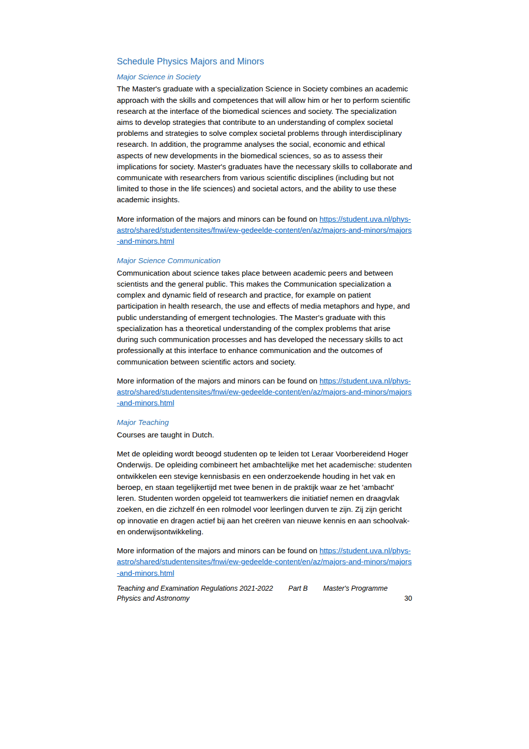Schedule Physics Majors and Minors
Major Science in Society
The Master's graduate with a specialization Science in Society combines an academic approach with the skills and competences that will allow him or her to perform scientific research at the interface of the biomedical sciences and society. The specialization aims to develop strategies that contribute to an understanding of complex societal problems and strategies to solve complex societal problems through interdisciplinary research. In addition, the programme analyses the social, economic and ethical aspects of new developments in the biomedical sciences, so as to assess their implications for society. Master's graduates have the necessary skills to collaborate and communicate with researchers from various scientific disciplines (including but not limited to those in the life sciences) and societal actors, and the ability to use these academic insights.
More information of the majors and minors can be found on https://student.uva.nl/phys-astro/shared/studentensites/fnwi/ew-gedeelde-content/en/az/majors-and-minors/majors-and-minors.html
Major Science Communication
Communication about science takes place between academic peers and between scientists and the general public. This makes the Communication specialization a complex and dynamic field of research and practice, for example on patient participation in health research, the use and effects of media metaphors and hype, and public understanding of emergent technologies. The Master's graduate with this specialization has a theoretical understanding of the complex problems that arise during such communication processes and has developed the necessary skills to act professionally at this interface to enhance communication and the outcomes of communication between scientific actors and society.
More information of the majors and minors can be found on https://student.uva.nl/phys-astro/shared/studentensites/fnwi/ew-gedeelde-content/en/az/majors-and-minors/majors-and-minors.html
Major Teaching
Courses are taught in Dutch.
Met de opleiding wordt beoogd studenten op te leiden tot Leraar Voorbereidend Hoger Onderwijs. De opleiding combineert het ambachtelijke met het academische: studenten ontwikkelen een stevige kennisbasis en een onderzoekende houding in het vak en beroep, en staan tegelijkertijd met twee benen in de praktijk waar ze het 'ambacht' leren. Studenten worden opgeleid tot teamwerkers die initiatief nemen en draagvlak zoeken, en die zichzelf én een rolmodel voor leerlingen durven te zijn. Zij zijn gericht op innovatie en dragen actief bij aan het creëren van nieuwe kennis en aan schoolvak- en onderwijsontwikkeling.
More information of the majors and minors can be found on https://student.uva.nl/phys-astro/shared/studentensites/fnwi/ew-gedeelde-content/en/az/majors-and-minors/majors-and-minors.html
Teaching and Examination Regulations 2021-2022 Part B Master's Programme Physics and Astronomy 30